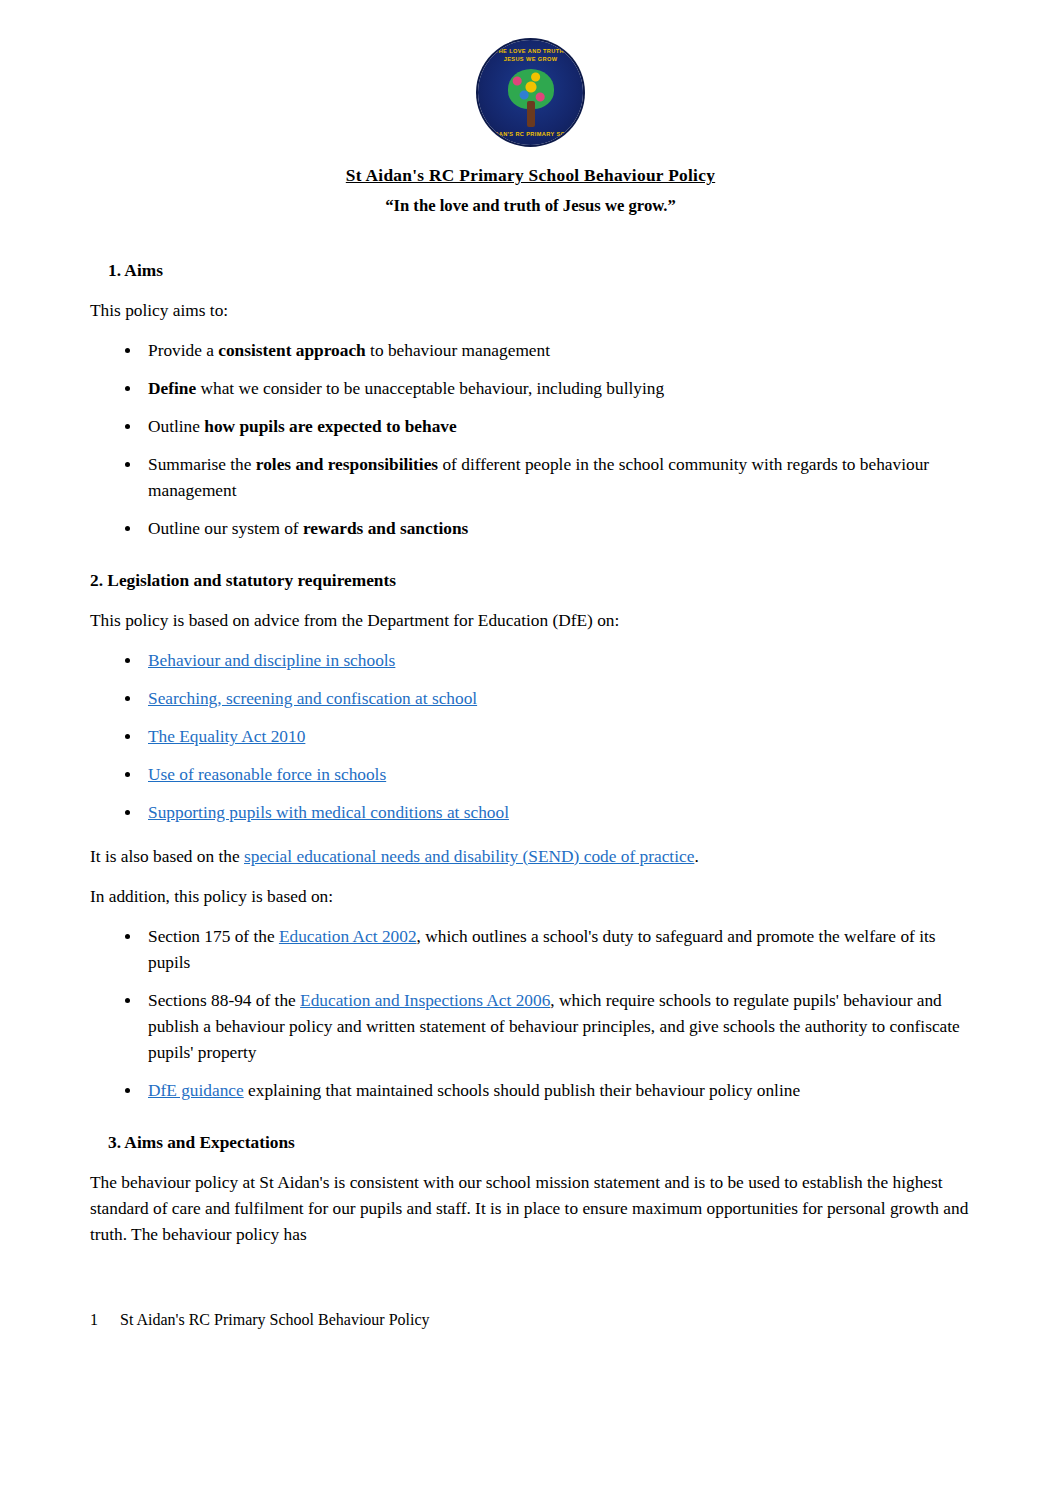IN THE LOVE AND TRUTH OF JESUS WE GROW
ST AIDAN'S RC PRIMARY SCHOOL
St Aidan's RC Primary School Behaviour Policy
“In the love and truth of Jesus we grow.”
1. Aims
This policy aims to:
Provide a consistent approach to behaviour management
Define what we consider to be unacceptable behaviour, including bullying
Outline how pupils are expected to behave
Summarise the roles and responsibilities of different people in the school community with regards to behaviour management
Outline our system of rewards and sanctions
2. Legislation and statutory requirements
This policy is based on advice from the Department for Education (DfE) on:
Behaviour and discipline in schools
Searching, screening and confiscation at school
The Equality Act 2010
Use of reasonable force in schools
Supporting pupils with medical conditions at school
It is also based on the special educational needs and disability (SEND) code of practice.
In addition, this policy is based on:
Section 175 of the Education Act 2002, which outlines a school's duty to safeguard and promote the welfare of its pupils
Sections 88-94 of the Education and Inspections Act 2006, which require schools to regulate pupils' behaviour and publish a behaviour policy and written statement of behaviour principles, and give schools the authority to confiscate pupils' property
DfE guidance explaining that maintained schools should publish their behaviour policy online
3. Aims and Expectations
The behaviour policy at St Aidan's is consistent with our school mission statement and is to be used to establish the highest standard of care and fulfilment for our pupils and staff. It is in place to ensure maximum opportunities for personal growth and truth. The behaviour policy has
1 St Aidan's RC Primary School Behaviour Policy